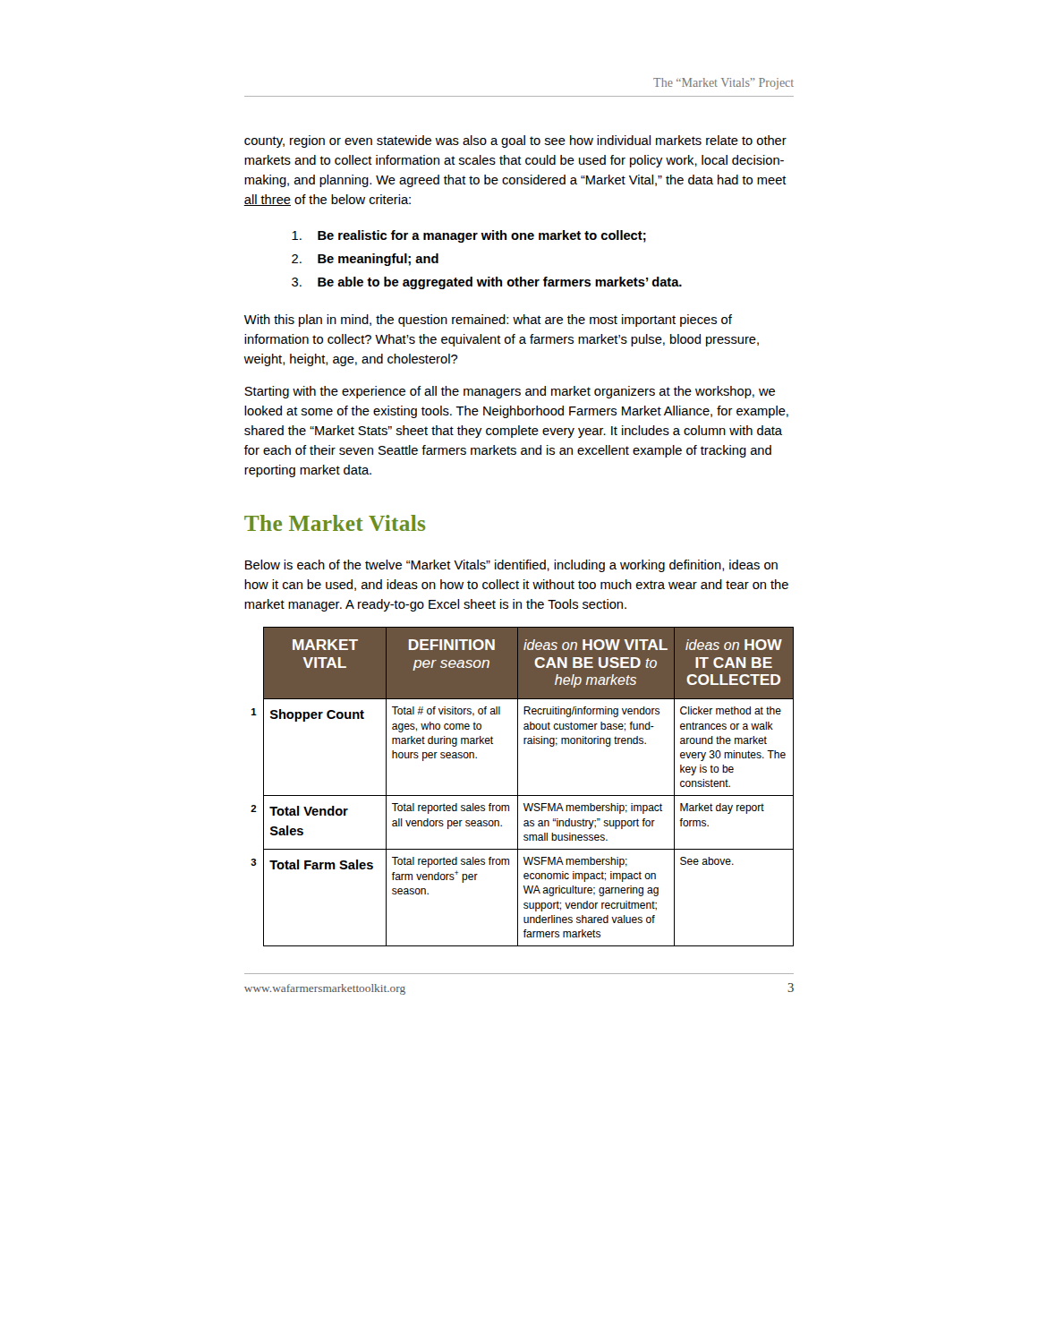The “Market Vitals” Project
county, region or even statewide was also a goal to see how individual markets relate to other markets and to collect information at scales that could be used for policy work, local decision-making, and planning. We agreed that to be considered a “Market Vital,” the data had to meet all three of the below criteria:
Be realistic for a manager with one market to collect;
Be meaningful; and
Be able to be aggregated with other farmers markets’ data.
With this plan in mind, the question remained: what are the most important pieces of information to collect? What’s the equivalent of a farmers market’s pulse, blood pressure, weight, height, age, and cholesterol?
Starting with the experience of all the managers and market organizers at the workshop, we looked at some of the existing tools. The Neighborhood Farmers Market Alliance, for example, shared the “Market Stats” sheet that they complete every year. It includes a column with data for each of their seven Seattle farmers markets and is an excellent example of tracking and reporting market data.
The Market Vitals
Below is each of the twelve “Market Vitals” identified, including a working definition, ideas on how it can be used, and ideas on how to collect it without too much extra wear and tear on the market manager. A ready-to-go Excel sheet is in the Tools section.
| | MARKET VITAL | DEFINITION per season | ideas on HOW VITAL CAN BE USED to help markets | ideas on HOW IT CAN BE COLLECTED |
| --- | --- | --- | --- | --- |
| 1 | Shopper Count | Total # of visitors, of all ages, who come to market during market hours per season. | Recruiting/informing vendors about customer base; fund-raising; monitoring trends. | Clicker method at the entrances or a walk around the market every 30 minutes. The key is to be consistent. |
| 2 | Total Vendor Sales | Total reported sales from all vendors per season. | WSFMA membership; impact as an “industry;” support for small businesses. | Market day report forms. |
| 3 | Total Farm Sales | Total reported sales from farm vendors + per season. | WSFMA membership; economic impact; impact on WA agriculture; garnering ag support; vendor recruitment; underlines shared values of farmers markets | See above. |
www.wafarmersmarkettoolkit.org 3